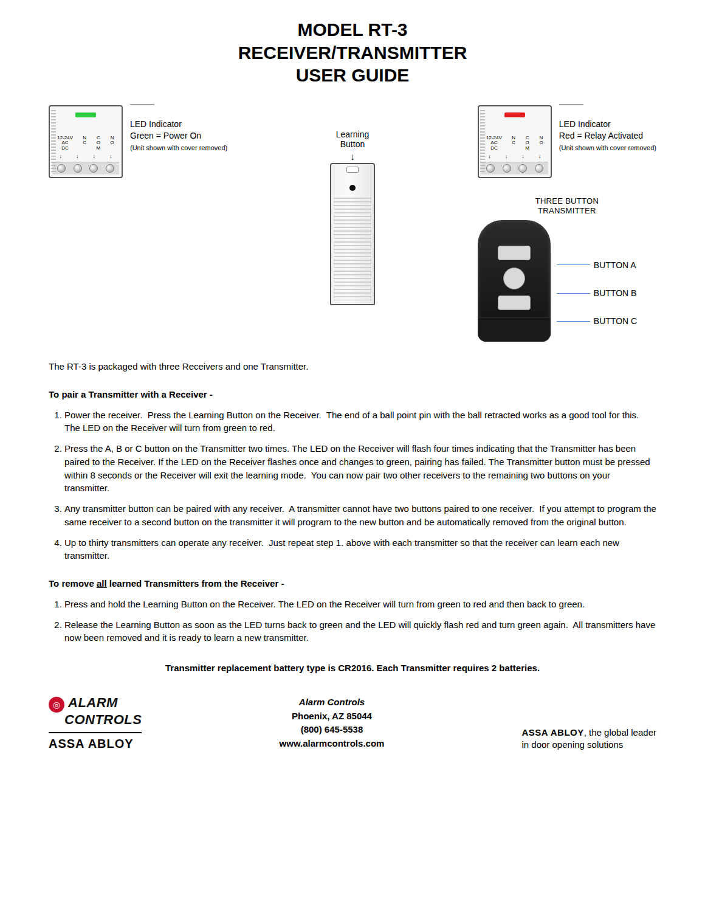MODEL RT-3
RECEIVER/TRANSMITTER
USER GUIDE
12-24V
AC
DC N
C C
O
M N
O
↓↓↓↓
LED Indicator
Green = Power On
(Unit shown with cover removed)
Learning
Button
↓
12-24V
AC
DC N
C C
O
M N
O
↓↓↓↓
LED Indicator
Red = Relay Activated
(Unit shown with cover removed)
THREE BUTTON
TRANSMITTER
BUTTON A
BUTTON B
BUTTON C
The RT-3 is packaged with three Receivers and one Transmitter.
To pair a Transmitter with a Receiver -
Power the receiver. Press the Learning Button on the Receiver. The end of a ball point pin with the ball retracted works as a good tool for this. The LED on the Receiver will turn from green to red.
Press the A, B or C button on the Transmitter two times. The LED on the Receiver will flash four times indicating that the Transmitter has been paired to the Receiver. If the LED on the Receiver flashes once and changes to green, pairing has failed. The Transmitter button must be pressed within 8 seconds or the Receiver will exit the learning mode. You can now pair two other receivers to the remaining two buttons on your transmitter.
Any transmitter button can be paired with any receiver. A transmitter cannot have two buttons paired to one receiver. If you attempt to program the same receiver to a second button on the transmitter it will program to the new button and be automatically removed from the original button.
Up to thirty transmitters can operate any receiver. Just repeat step 1. above with each transmitter so that the receiver can learn each new transmitter.
To remove all learned Transmitters from the Receiver -
Press and hold the Learning Button on the Receiver. The LED on the Receiver will turn from green to red and then back to green.
Release the Learning Button as soon as the LED turns back to green and the LED will quickly flash red and turn green again. All transmitters have now been removed and it is ready to learn a new transmitter.
Transmitter replacement battery type is CR2016. Each Transmitter requires 2 batteries.
◎ALARM
CONTROLS
ASSA ABLOY
Alarm Controls
Phoenix, AZ 85044
(800) 645-5538
www.alarmcontrols.com
ASSA ABLOY, the global leader
in door opening solutions